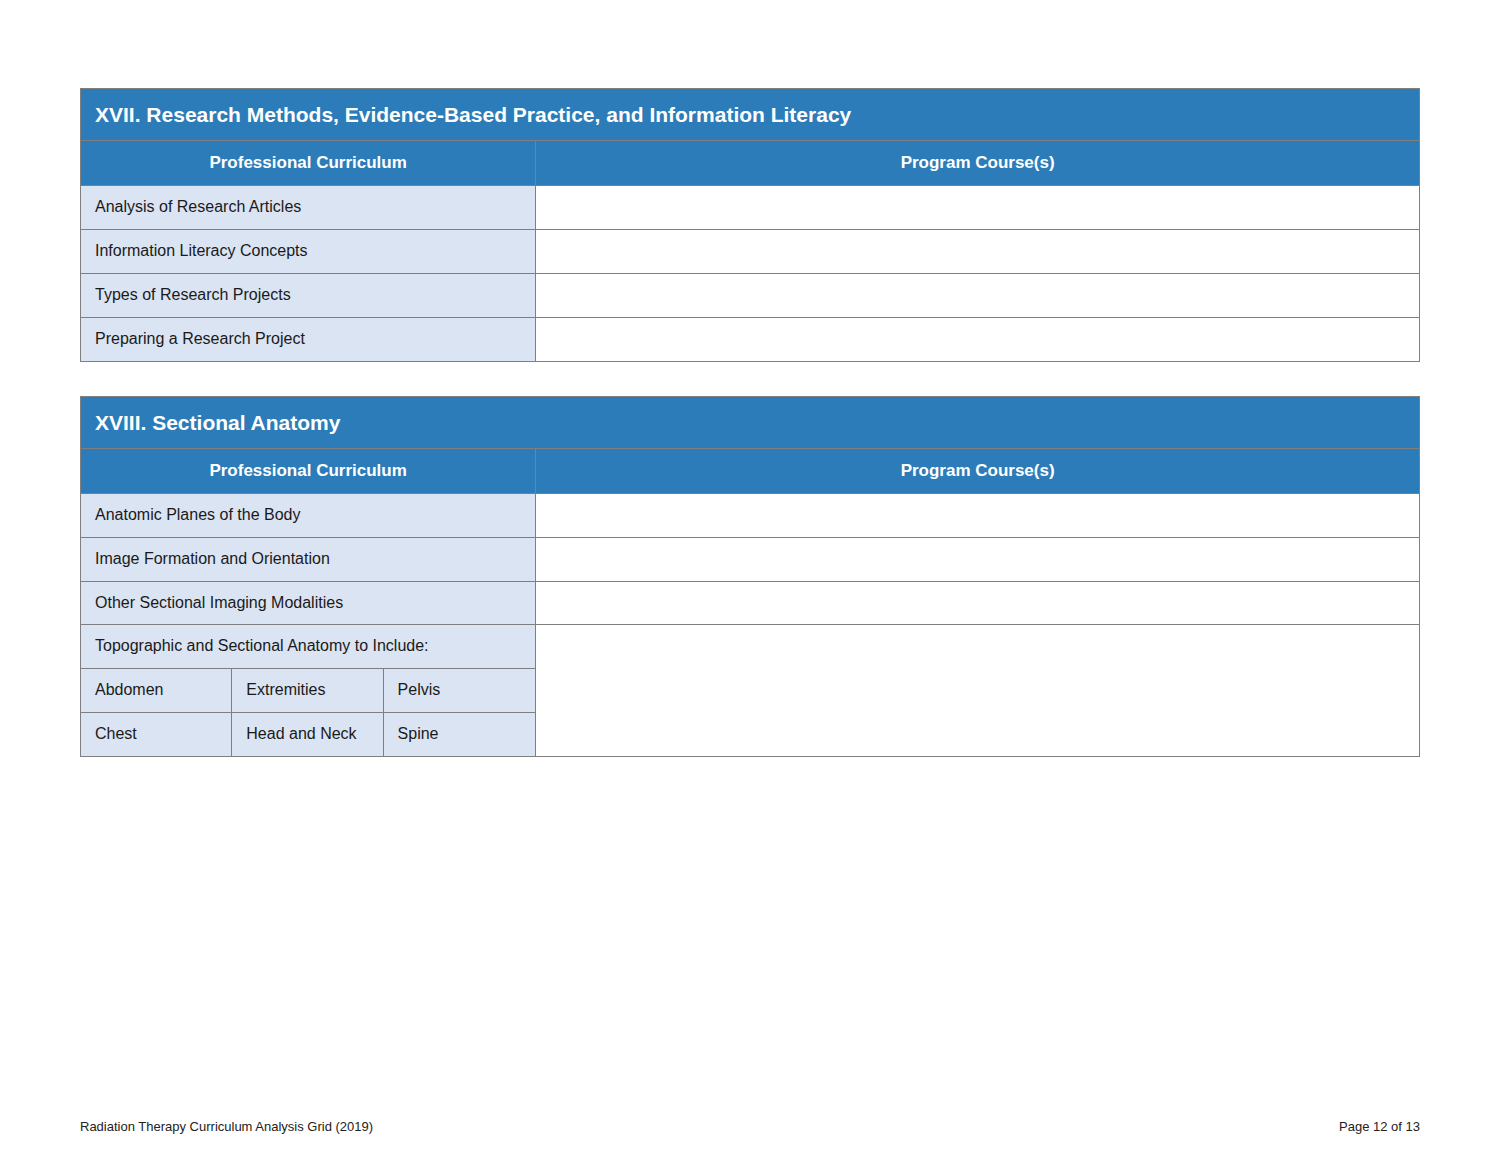XVII. Research Methods, Evidence-Based Practice, and Information Literacy
| Professional Curriculum | Program Course(s) |
| --- | --- |
| Analysis of Research Articles | |
| Information Literacy Concepts | |
| Types of Research Projects | |
| Preparing a Research Project | |
XVIII. Sectional Anatomy
| Professional Curriculum | Program Course(s) |
| --- | --- |
| Anatomic Planes of the Body | |
| Image Formation and Orientation | |
| Other Sectional Imaging Modalities | |
| Topographic and Sectional Anatomy to Include: | |
| Abdomen | Extremities | Pelvis |
| Chest | Head and Neck | Spine |
Radiation Therapy Curriculum Analysis Grid (2019) Page 12 of 13